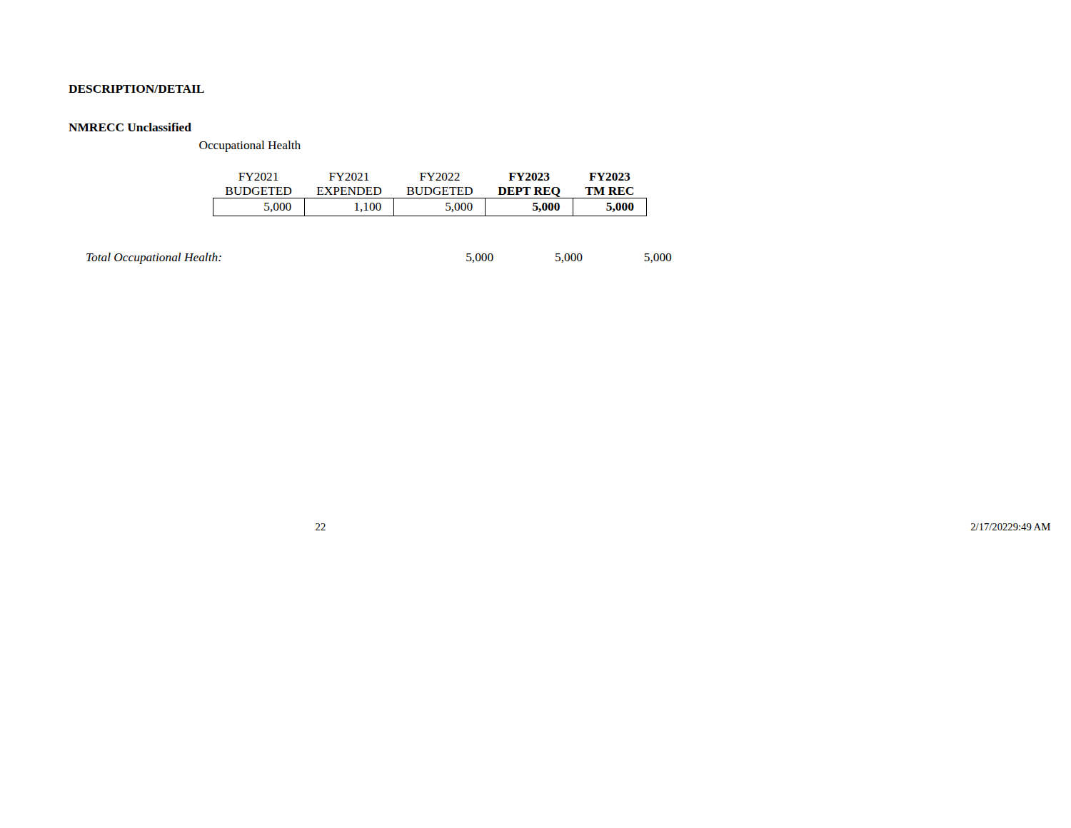DESCRIPTION/DETAIL
NMRECC Unclassified
Occupational Health
| FY2021 BUDGETED | FY2021 EXPENDED | FY2022 BUDGETED | FY2023 DEPT REQ | FY2023 TM REC |
| --- | --- | --- | --- | --- |
| 5,000 | 1,100 | 5,000 | 5,000 | 5,000 |
Total Occupational Health: 5,000 5,000 5,000
22 2/17/20229:49 AM